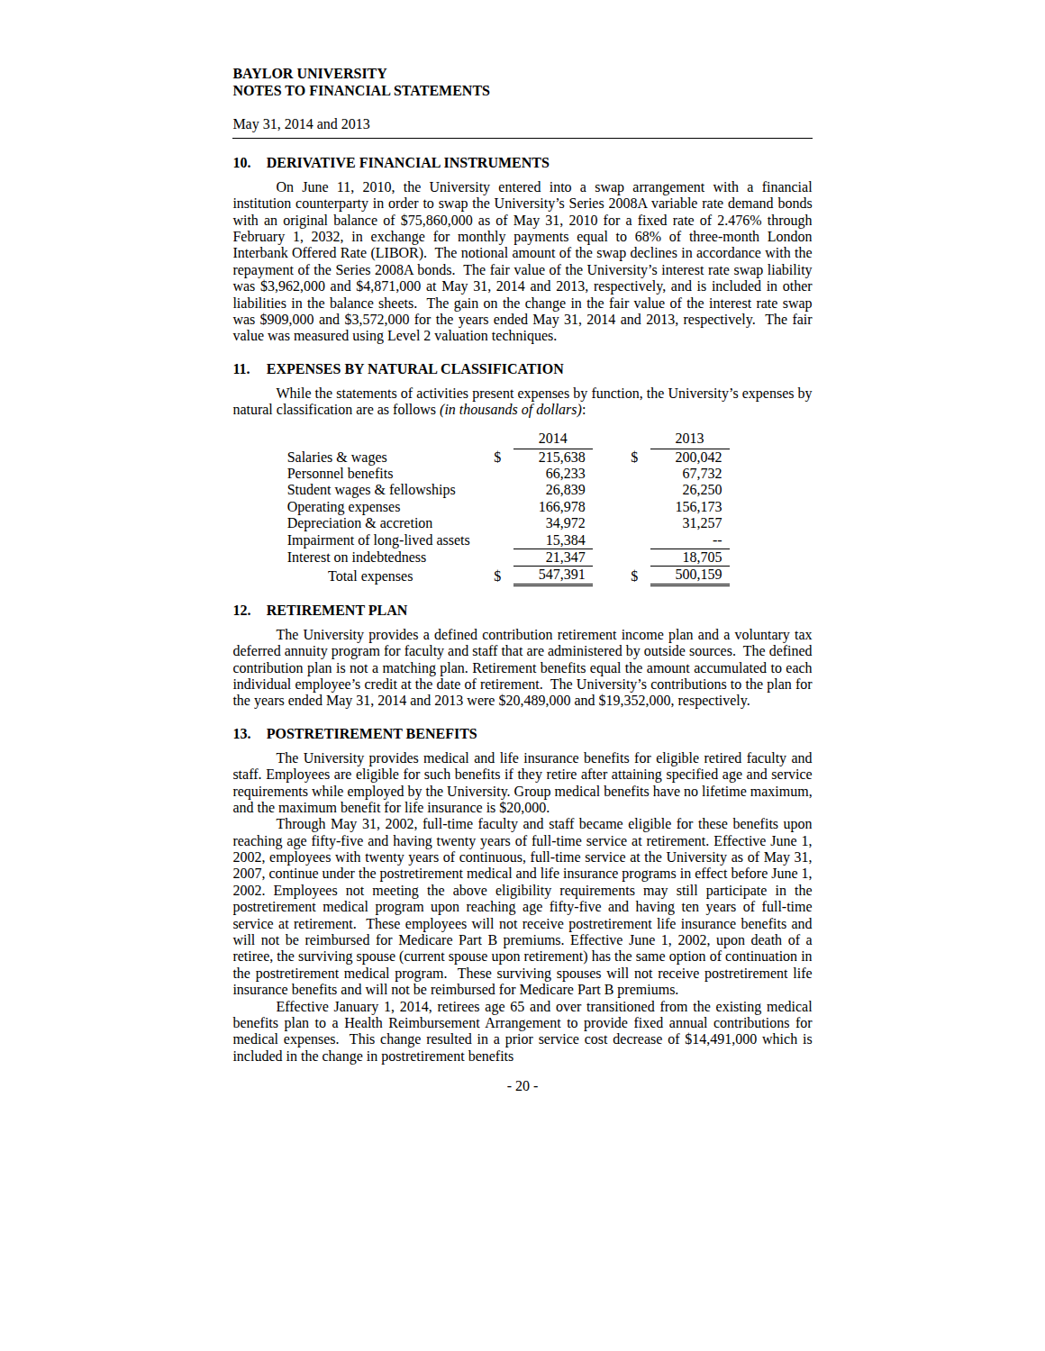BAYLOR UNIVERSITY
NOTES TO FINANCIAL STATEMENTS
May 31, 2014 and 2013
10. DERIVATIVE FINANCIAL INSTRUMENTS
On June 11, 2010, the University entered into a swap arrangement with a financial institution counterparty in order to swap the University’s Series 2008A variable rate demand bonds with an original balance of $75,860,000 as of May 31, 2010 for a fixed rate of 2.476% through February 1, 2032, in exchange for monthly payments equal to 68% of three-month London Interbank Offered Rate (LIBOR). The notional amount of the swap declines in accordance with the repayment of the Series 2008A bonds. The fair value of the University’s interest rate swap liability was $3,962,000 and $4,871,000 at May 31, 2014 and 2013, respectively, and is included in other liabilities in the balance sheets. The gain on the change in the fair value of the interest rate swap was $909,000 and $3,572,000 for the years ended May 31, 2014 and 2013, respectively. The fair value was measured using Level 2 valuation techniques.
11. EXPENSES BY NATURAL CLASSIFICATION
While the statements of activities present expenses by function, the University’s expenses by natural classification are as follows (in thousands of dollars):
| | | 2014 | | | 2013 |
| Salaries & wages | $ | 215,638 | | $ | 200,042 |
| Personnel benefits | | 66,233 | | | 67,732 |
| Student wages & fellowships | | 26,839 | | | 26,250 |
| Operating expenses | | 166,978 | | | 156,173 |
| Depreciation & accretion | | 34,972 | | | 31,257 |
| Impairment of long-lived assets | | 15,384 | | | -- |
| Interest on indebtedness | | 21,347 | | | 18,705 |
| Total expenses | $ | 547,391 | | $ | 500,159 |
12. RETIREMENT PLAN
The University provides a defined contribution retirement income plan and a voluntary tax deferred annuity program for faculty and staff that are administered by outside sources. The defined contribution plan is not a matching plan. Retirement benefits equal the amount accumulated to each individual employee’s credit at the date of retirement. The University’s contributions to the plan for the years ended May 31, 2014 and 2013 were $20,489,000 and $19,352,000, respectively.
13. POSTRETIREMENT BENEFITS
The University provides medical and life insurance benefits for eligible retired faculty and staff. Employees are eligible for such benefits if they retire after attaining specified age and service requirements while employed by the University. Group medical benefits have no lifetime maximum, and the maximum benefit for life insurance is $20,000.
Through May 31, 2002, full-time faculty and staff became eligible for these benefits upon reaching age fifty-five and having twenty years of full-time service at retirement. Effective June 1, 2002, employees with twenty years of continuous, full-time service at the University as of May 31, 2007, continue under the postretirement medical and life insurance programs in effect before June 1, 2002. Employees not meeting the above eligibility requirements may still participate in the postretirement medical program upon reaching age fifty-five and having ten years of full-time service at retirement. These employees will not receive postretirement life insurance benefits and will not be reimbursed for Medicare Part B premiums. Effective June 1, 2002, upon death of a retiree, the surviving spouse (current spouse upon retirement) has the same option of continuation in the postretirement medical program. These surviving spouses will not receive postretirement life insurance benefits and will not be reimbursed for Medicare Part B premiums.
Effective January 1, 2014, retirees age 65 and over transitioned from the existing medical benefits plan to a Health Reimbursement Arrangement to provide fixed annual contributions for medical expenses. This change resulted in a prior service cost decrease of $14,491,000 which is included in the change in postretirement benefits
- 20 -